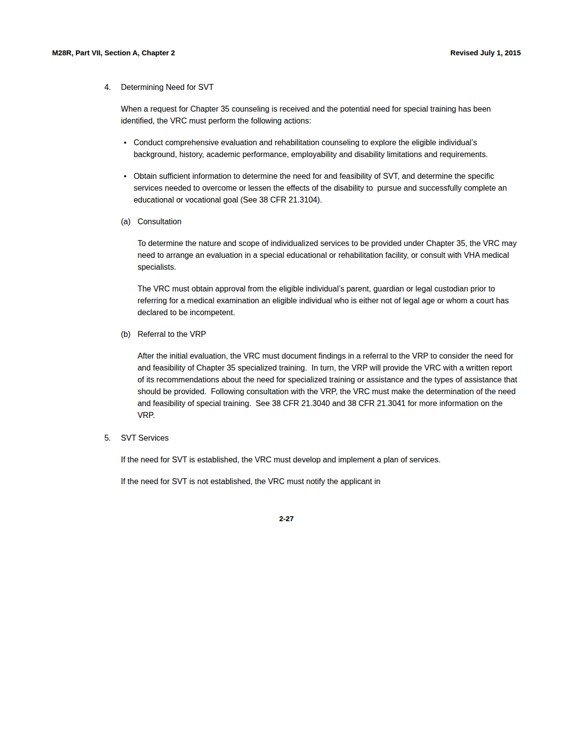M28R, Part VII, Section A, Chapter 2 Revised July 1, 2015
4. Determining Need for SVT
When a request for Chapter 35 counseling is received and the potential need for special training has been identified, the VRC must perform the following actions:
Conduct comprehensive evaluation and rehabilitation counseling to explore the eligible individual’s background, history, academic performance, employability and disability limitations and requirements.
Obtain sufficient information to determine the need for and feasibility of SVT, and determine the specific services needed to overcome or lessen the effects of the disability to pursue and successfully complete an educational or vocational goal (See 38 CFR 21.3104).
(a)
Consultation
To determine the nature and scope of individualized services to be provided under Chapter 35, the VRC may need to arrange an evaluation in a special educational or rehabilitation facility, or consult with VHA medical specialists.
The VRC must obtain approval from the eligible individual’s parent, guardian or legal custodian prior to referring for a medical examination an eligible individual who is either not of legal age or whom a court has declared to be incompetent.
(b)
Referral to the VRP
After the initial evaluation, the VRC must document findings in a referral to the VRP to consider the need for and feasibility of Chapter 35 specialized training. In turn, the VRP will provide the VRC with a written report of its recommendations about the need for specialized training or assistance and the types of assistance that should be provided. Following consultation with the VRP, the VRC must make the determination of the need and feasibility of special training. See 38 CFR 21.3040 and 38 CFR 21.3041 for more information on the VRP.
5. SVT Services
If the need for SVT is established, the VRC must develop and implement a plan of services.
If the need for SVT is not established, the VRC must notify the applicant in
2-27